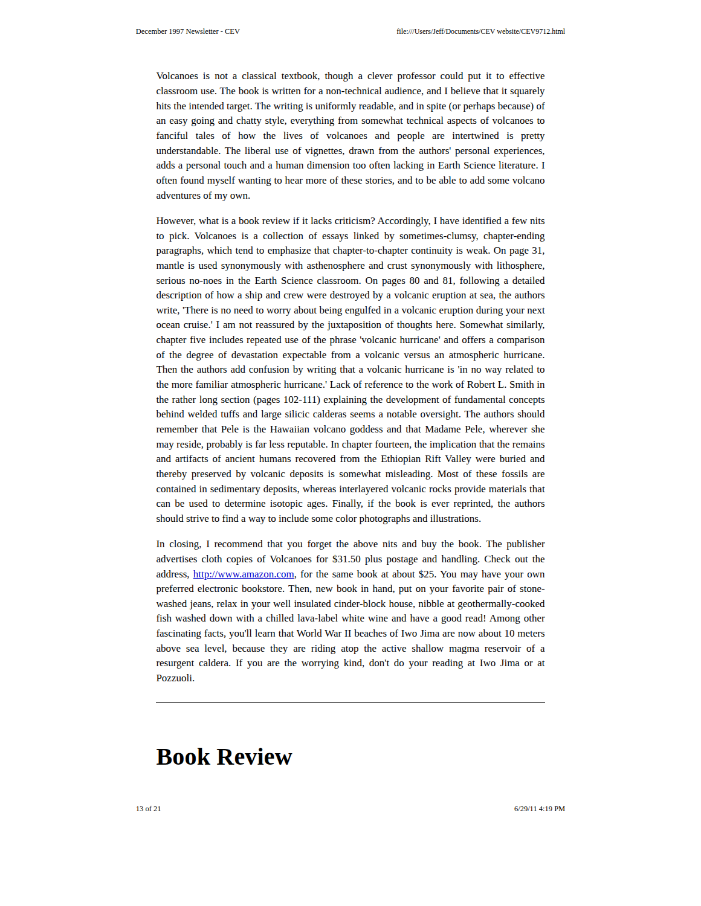December 1997 Newsletter - CEV
file:///Users/Jeff/Documents/CEV website/CEV9712.html
Volcanoes is not a classical textbook, though a clever professor could put it to effective classroom use. The book is written for a non-technical audience, and I believe that it squarely hits the intended target. The writing is uniformly readable, and in spite (or perhaps because) of an easy going and chatty style, everything from somewhat technical aspects of volcanoes to fanciful tales of how the lives of volcanoes and people are intertwined is pretty understandable. The liberal use of vignettes, drawn from the authors' personal experiences, adds a personal touch and a human dimension too often lacking in Earth Science literature. I often found myself wanting to hear more of these stories, and to be able to add some volcano adventures of my own.
However, what is a book review if it lacks criticism? Accordingly, I have identified a few nits to pick. Volcanoes is a collection of essays linked by sometimes-clumsy, chapter-ending paragraphs, which tend to emphasize that chapter-to-chapter continuity is weak. On page 31, mantle is used synonymously with asthenosphere and crust synonymously with lithosphere, serious no-noes in the Earth Science classroom. On pages 80 and 81, following a detailed description of how a ship and crew were destroyed by a volcanic eruption at sea, the authors write, 'There is no need to worry about being engulfed in a volcanic eruption during your next ocean cruise.' I am not reassured by the juxtaposition of thoughts here. Somewhat similarly, chapter five includes repeated use of the phrase 'volcanic hurricane' and offers a comparison of the degree of devastation expectable from a volcanic versus an atmospheric hurricane. Then the authors add confusion by writing that a volcanic hurricane is 'in no way related to the more familiar atmospheric hurricane.' Lack of reference to the work of Robert L. Smith in the rather long section (pages 102-111) explaining the development of fundamental concepts behind welded tuffs and large silicic calderas seems a notable oversight. The authors should remember that Pele is the Hawaiian volcano goddess and that Madame Pele, wherever she may reside, probably is far less reputable. In chapter fourteen, the implication that the remains and artifacts of ancient humans recovered from the Ethiopian Rift Valley were buried and thereby preserved by volcanic deposits is somewhat misleading. Most of these fossils are contained in sedimentary deposits, whereas interlayered volcanic rocks provide materials that can be used to determine isotopic ages. Finally, if the book is ever reprinted, the authors should strive to find a way to include some color photographs and illustrations.
In closing, I recommend that you forget the above nits and buy the book. The publisher advertises cloth copies of Volcanoes for $31.50 plus postage and handling. Check out the address, http://www.amazon.com, for the same book at about $25. You may have your own preferred electronic bookstore. Then, new book in hand, put on your favorite pair of stone-washed jeans, relax in your well insulated cinder-block house, nibble at geothermally-cooked fish washed down with a chilled lava-label white wine and have a good read! Among other fascinating facts, you'll learn that World War II beaches of Iwo Jima are now about 10 meters above sea level, because they are riding atop the active shallow magma reservoir of a resurgent caldera. If you are the worrying kind, don't do your reading at Iwo Jima or at Pozzuoli.
Book Review
13 of 21
6/29/11 4:19 PM